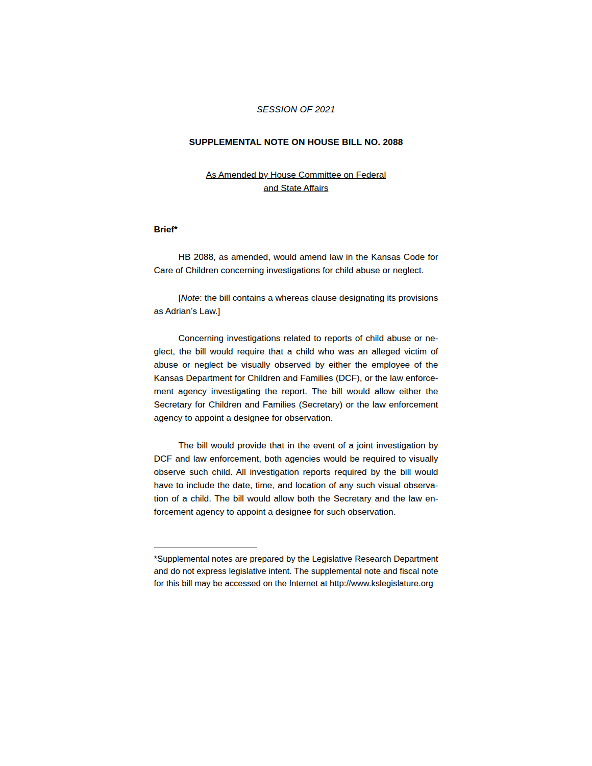SESSION OF 2021
SUPPLEMENTAL NOTE ON HOUSE BILL NO. 2088
As Amended by House Committee on Federal
and State Affairs
Brief*
HB 2088, as amended, would amend law in the Kansas Code for Care of Children concerning investigations for child abuse or neglect.
[Note: the bill contains a whereas clause designating its provisions as Adrian’s Law.]
Concerning investigations related to reports of child abuse or neglect, the bill would require that a child who was an alleged victim of abuse or neglect be visually observed by either the employee of the Kansas Department for Children and Families (DCF), or the law enforcement agency investigating the report. The bill would allow either the Secretary for Children and Families (Secretary) or the law enforcement agency to appoint a designee for observation.
The bill would provide that in the event of a joint investigation by DCF and law enforcement, both agencies would be required to visually observe such child. All investigation reports required by the bill would have to include the date, time, and location of any such visual observation of a child. The bill would allow both the Secretary and the law enforcement agency to appoint a designee for such observation.
*Supplemental notes are prepared by the Legislative Research Department and do not express legislative intent. The supplemental note and fiscal note for this bill may be accessed on the Internet at http://www.kslegislature.org